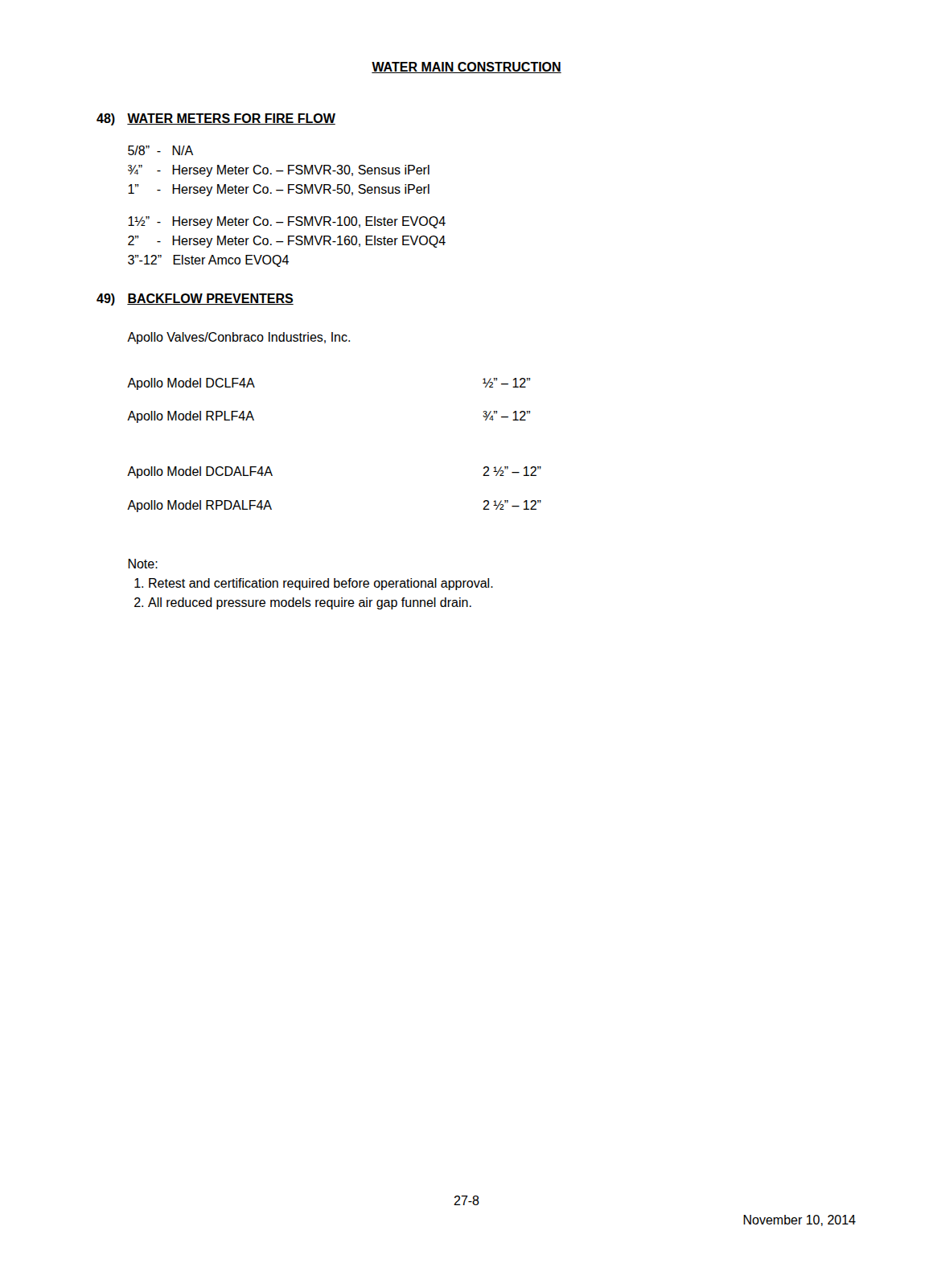WATER MAIN CONSTRUCTION
48) WATER METERS FOR FIRE FLOW
5/8” - N/A
¾” - Hersey Meter Co. – FSMVR-30, Sensus iPerl
1” - Hersey Meter Co. – FSMVR-50, Sensus iPerl
1½” - Hersey Meter Co. – FSMVR-100, Elster EVOQ4
2” - Hersey Meter Co. – FSMVR-160, Elster EVOQ4
3”-12” Elster Amco EVOQ4
49) BACKFLOW PREVENTERS
Apollo Valves/Conbraco Industries, Inc.
| Apollo Model DCLF4A | ½” – 12” |
| Apollo Model RPLF4A | ¾” – 12” |
| Apollo Model DCDALF4A | 2 ½” – 12” |
| Apollo Model RPDALF4A | 2 ½” – 12” |
Note:
Retest and certification required before operational approval.
All reduced pressure models require air gap funnel drain.
27-8
November 10, 2014